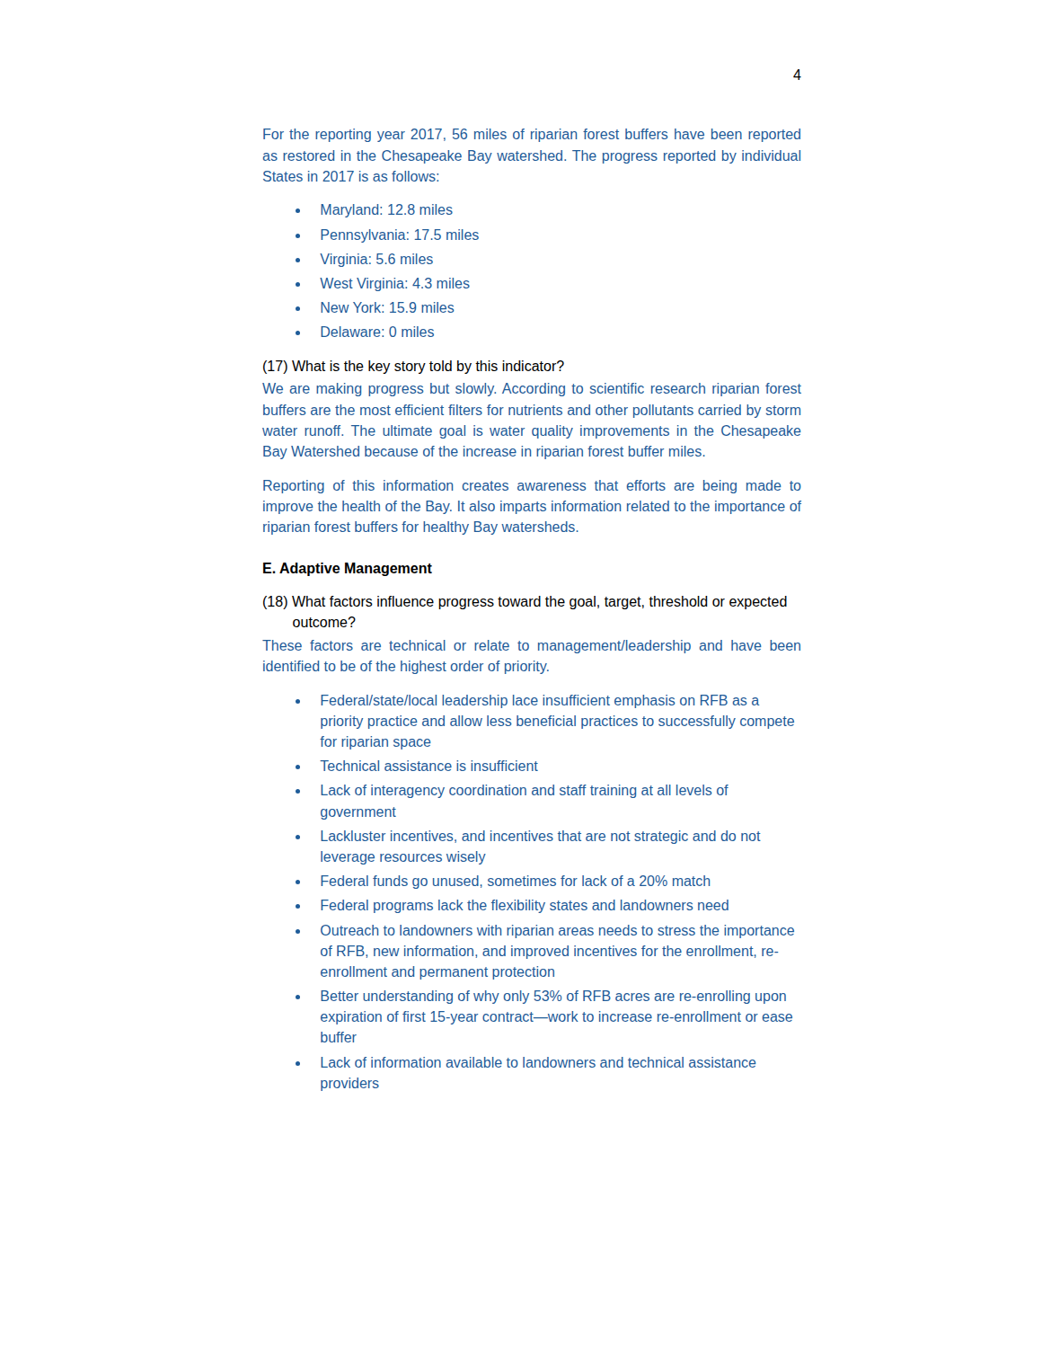4
For the reporting year 2017, 56 miles of riparian forest buffers have been reported as restored in the Chesapeake Bay watershed. The progress reported by individual States in 2017 is as follows:
Maryland: 12.8 miles
Pennsylvania: 17.5 miles
Virginia: 5.6 miles
West Virginia: 4.3 miles
New York: 15.9 miles
Delaware: 0 miles
(17) What is the key story told by this indicator?
We are making progress but slowly. According to scientific research riparian forest buffers are the most efficient filters for nutrients and other pollutants carried by storm water runoff. The ultimate goal is water quality improvements in the Chesapeake Bay Watershed because of the increase in riparian forest buffer miles.
Reporting of this information creates awareness that efforts are being made to improve the health of the Bay. It also imparts information related to the importance of riparian forest buffers for healthy Bay watersheds.
E. Adaptive Management
(18) What factors influence progress toward the goal, target, threshold or expected
outcome?
These factors are technical or relate to management/leadership and have been identified to be of the highest order of priority.
Federal/state/local leadership lace insufficient emphasis on RFB as a priority practice and allow less beneficial practices to successfully compete for riparian space
Technical assistance is insufficient
Lack of interagency coordination and staff training at all levels of government
Lackluster incentives, and incentives that are not strategic and do not leverage resources wisely
Federal funds go unused, sometimes for lack of a 20% match
Federal programs lack the flexibility states and landowners need
Outreach to landowners with riparian areas needs to stress the importance of RFB, new information, and improved incentives for the enrollment, re-enrollment and permanent protection
Better understanding of why only 53% of RFB acres are re-enrolling upon expiration of first 15-year contract—work to increase re-enrollment or ease buffer
Lack of information available to landowners and technical assistance providers